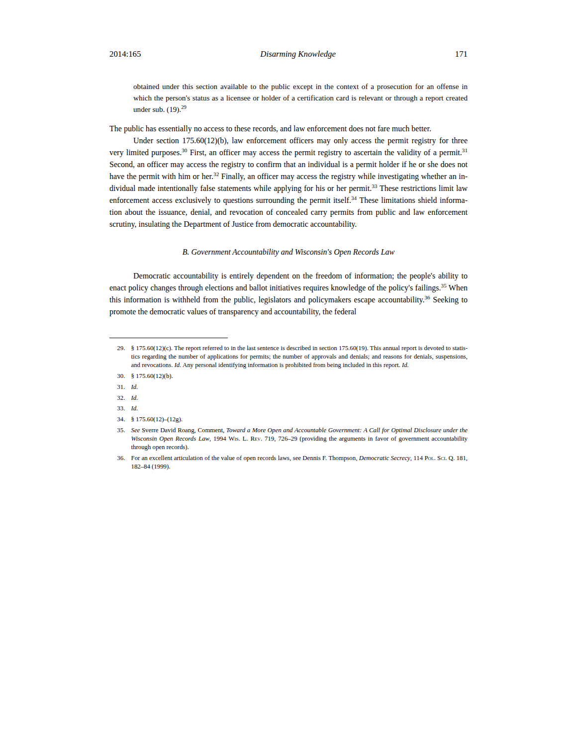2014:165 Disarming Knowledge 171
obtained under this section available to the public except in the context of a prosecution for an offense in which the person's status as a licensee or holder of a certification card is relevant or through a report created under sub. (19).29
The public has essentially no access to these records, and law enforcement does not fare much better.
Under section 175.60(12)(b), law enforcement officers may only access the permit registry for three very limited purposes.30 First, an officer may access the permit registry to ascertain the validity of a permit.31 Second, an officer may access the registry to confirm that an individual is a permit holder if he or she does not have the permit with him or her.32 Finally, an officer may access the registry while investigating whether an individual made intentionally false statements while applying for his or her permit.33 These restrictions limit law enforcement access exclusively to questions surrounding the permit itself.34 These limitations shield information about the issuance, denial, and revocation of concealed carry permits from public and law enforcement scrutiny, insulating the Department of Justice from democratic accountability.
B. Government Accountability and Wisconsin's Open Records Law
Democratic accountability is entirely dependent on the freedom of information; the people's ability to enact policy changes through elections and ballot initiatives requires knowledge of the policy's failings.35 When this information is withheld from the public, legislators and policymakers escape accountability.36 Seeking to promote the democratic values of transparency and accountability, the federal
29.§ 175.60(12)(c). The report referred to in the last sentence is described in section 175.60(19). This annual report is devoted to statistics regarding the number of applications for permits; the number of approvals and denials; and reasons for denials, suspensions, and revocations. Id. Any personal identifying information is prohibited from being included in this report. Id.
30.§ 175.60(12)(b).
31. Id.
32. Id.
33. Id.
34.§ 175.60(12)–(12g).
35. See Sverre David Roang, Comment, Toward a More Open and Accountable Government: A Call for Optimal Disclosure under the Wisconsin Open Records Law, 1994 Wis. L. Rev. 719, 726–29 (providing the arguments in favor of government accountability through open records).
36. For an excellent articulation of the value of open records laws, see Dennis F. Thompson, Democratic Secrecy, 114 Pol. Sci. Q. 181, 182–84 (1999).